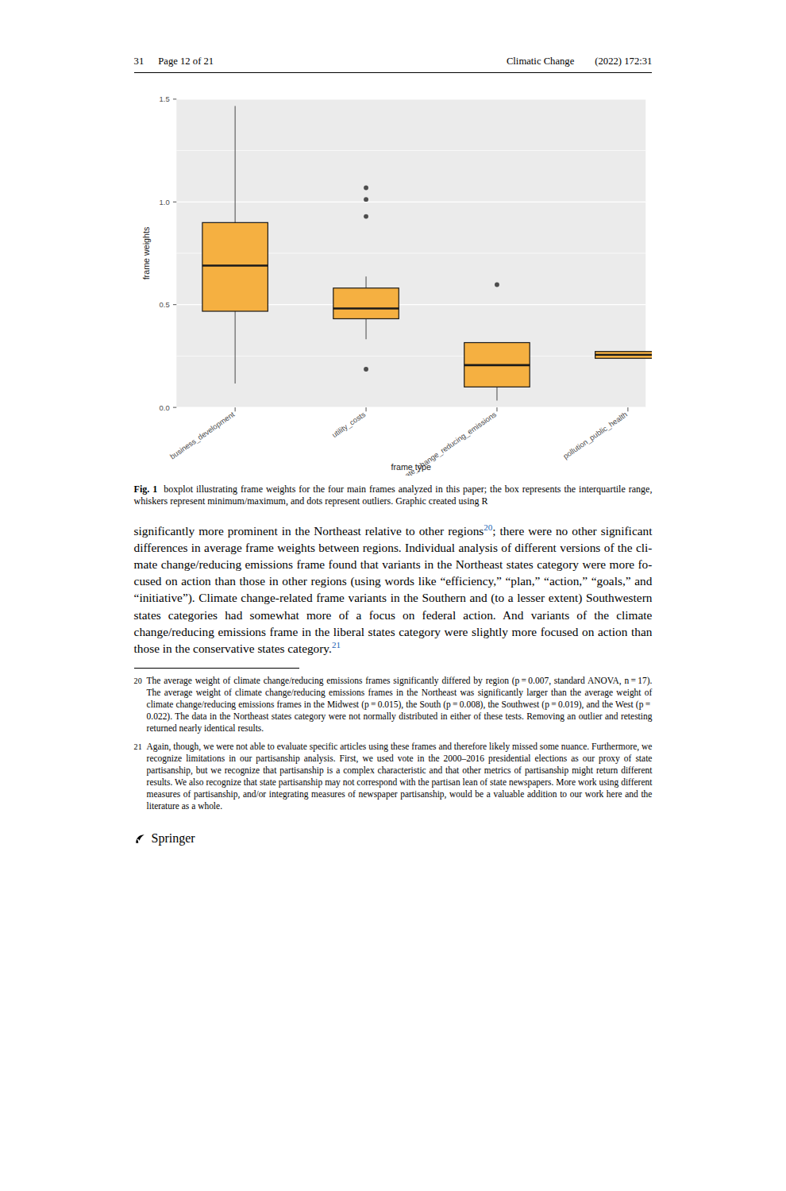31 Page 12 of 21 Climatic Change(2022) 172:31
0.0 0.5 1.0 1.5 frame weights business_development utility_costs climate_change_reducing_emissions pollution_public_health frame type
Fig. 1 boxplot illustrating frame weights for the four main frames analyzed in this paper; the box represents the interquartile range, whiskers represent minimum/maximum, and dots represent outliers. Graphic created using R
significantly more prominent in the Northeast relative to other regions20; there were no other significant differences in average frame weights between regions. Individual analysis of different versions of the climate change/reducing emissions frame found that variants in the Northeast states category were more focused on action than those in other regions (using words like “efficiency,” “plan,” “action,” “goals,” and “initiative”). Climate change-related frame variants in the Southern and (to a lesser extent) Southwestern states categories had somewhat more of a focus on federal action. And variants of the climate change/reducing emissions frame in the liberal states category were slightly more focused on action than those in the conservative states category.21
20
The average weight of climate change/reducing emissions frames significantly differed by region (p = 0.007, standard ANOVA, n = 17). The average weight of climate change/reducing emissions frames in the Northeast was significantly larger than the average weight of climate change/reducing emissions frames in the Midwest (p = 0.015), the South (p = 0.008), the Southwest (p = 0.019), and the West (p = 0.022). The data in the Northeast states category were not normally distributed in either of these tests. Removing an outlier and retesting returned nearly identical results.
21
Again, though, we were not able to evaluate specific articles using these frames and therefore likely missed some nuance. Furthermore, we recognize limitations in our partisanship analysis. First, we used vote in the 2000–2016 presidential elections as our proxy of state partisanship, but we recognize that partisanship is a complex characteristic and that other metrics of partisanship might return different results. We also recognize that state partisanship may not correspond with the partisan lean of state newspapers. More work using different measures of partisanship, and/or integrating measures of newspaper partisanship, would be a valuable addition to our work here and the literature as a whole.
Springer